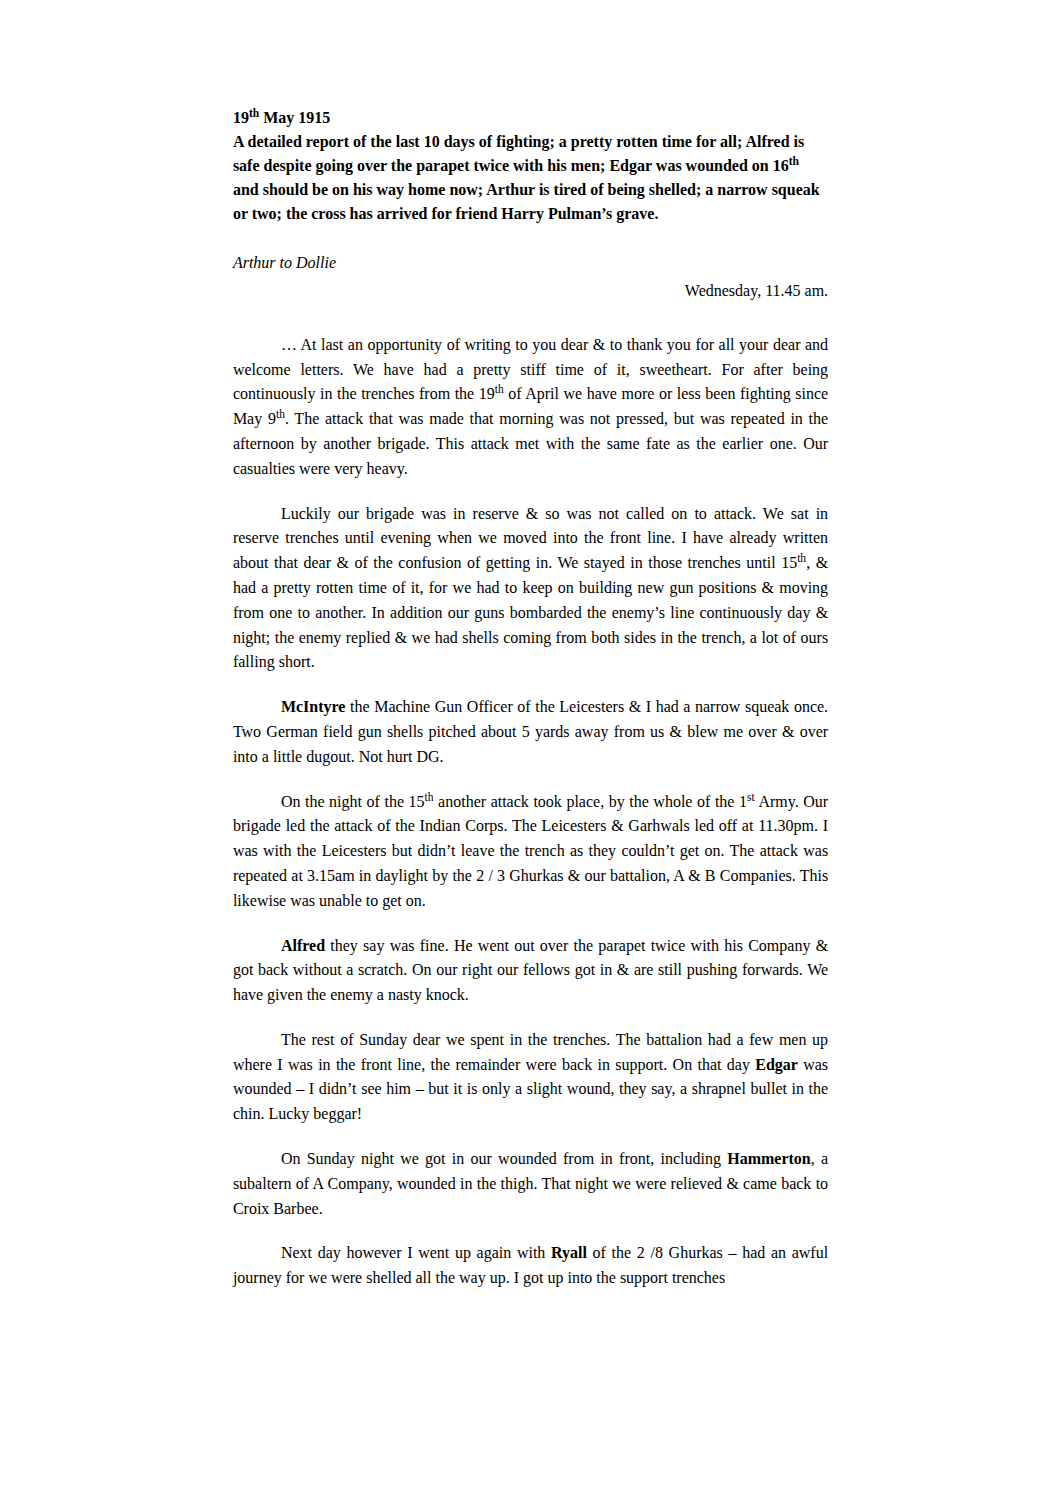19th May 1915 A detailed report of the last 10 days of fighting; a pretty rotten time for all; Alfred is safe despite going over the parapet twice with his men; Edgar was wounded on 16th and should be on his way home now; Arthur is tired of being shelled; a narrow squeak or two; the cross has arrived for friend Harry Pulman’s grave.
Arthur to Dollie
Wednesday, 11.45 am.
… At last an opportunity of writing to you dear & to thank you for all your dear and welcome letters. We have had a pretty stiff time of it, sweetheart. For after being continuously in the trenches from the 19th of April we have more or less been fighting since May 9th. The attack that was made that morning was not pressed, but was repeated in the afternoon by another brigade. This attack met with the same fate as the earlier one. Our casualties were very heavy.
Luckily our brigade was in reserve & so was not called on to attack. We sat in reserve trenches until evening when we moved into the front line. I have already written about that dear & of the confusion of getting in. We stayed in those trenches until 15th, & had a pretty rotten time of it, for we had to keep on building new gun positions & moving from one to another. In addition our guns bombarded the enemy’s line continuously day & night; the enemy replied & we had shells coming from both sides in the trench, a lot of ours falling short.
McIntyre the Machine Gun Officer of the Leicesters & I had a narrow squeak once. Two German field gun shells pitched about 5 yards away from us & blew me over & over into a little dugout. Not hurt DG.
On the night of the 15th another attack took place, by the whole of the 1st Army. Our brigade led the attack of the Indian Corps. The Leicesters & Garhwals led off at 11.30pm. I was with the Leicesters but didn’t leave the trench as they couldn’t get on. The attack was repeated at 3.15am in daylight by the 2 / 3 Ghurkas & our battalion, A & B Companies. This likewise was unable to get on.
Alfred they say was fine. He went out over the parapet twice with his Company & got back without a scratch. On our right our fellows got in & are still pushing forwards. We have given the enemy a nasty knock.
The rest of Sunday dear we spent in the trenches. The battalion had a few men up where I was in the front line, the remainder were back in support. On that day Edgar was wounded – I didn’t see him – but it is only a slight wound, they say, a shrapnel bullet in the chin. Lucky beggar!
On Sunday night we got in our wounded from in front, including Hammerton, a subaltern of A Company, wounded in the thigh. That night we were relieved & came back to Croix Barbee.
Next day however I went up again with Ryall of the 2 /8 Ghurkas – had an awful journey for we were shelled all the way up. I got up into the support trenches